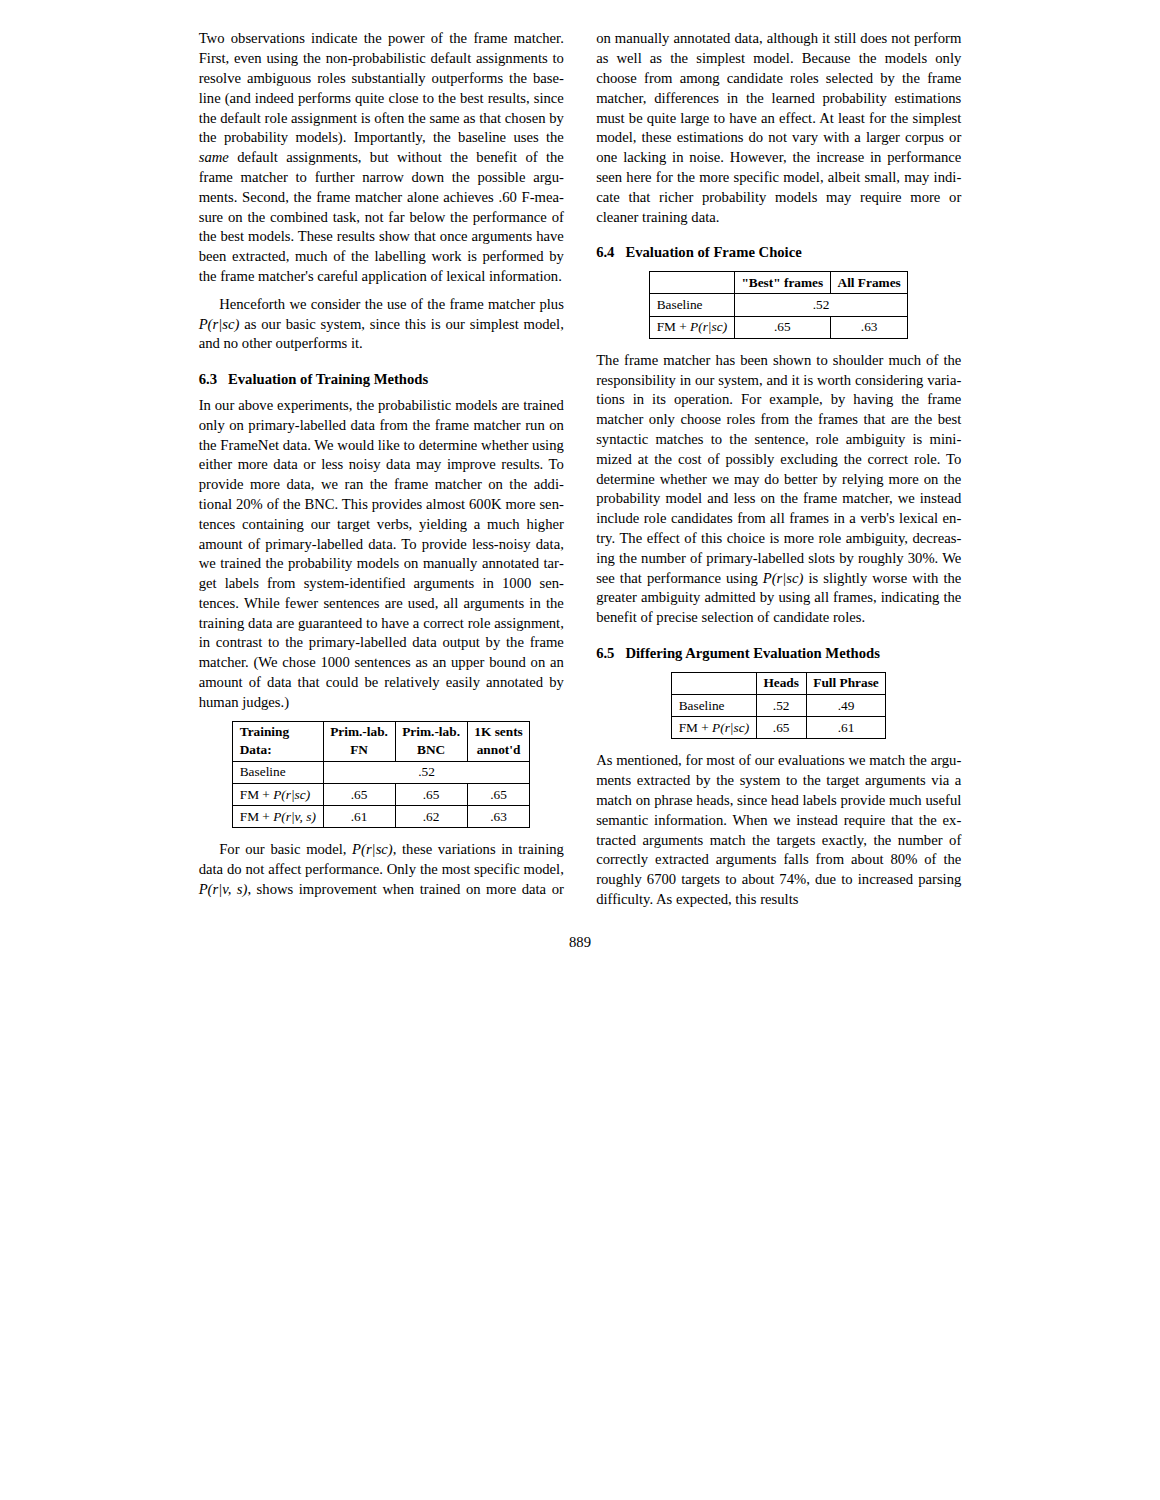Two observations indicate the power of the frame matcher. First, even using the non-probabilistic default assignments to resolve ambiguous roles substantially outperforms the baseline (and indeed performs quite close to the best results, since the default role assignment is often the same as that chosen by the probability models). Importantly, the baseline uses the same default assignments, but without the benefit of the frame matcher to further narrow down the possible arguments. Second, the frame matcher alone achieves .60 F-measure on the combined task, not far below the performance of the best models. These results show that once arguments have been extracted, much of the labelling work is performed by the frame matcher's careful application of lexical information.
Henceforth we consider the use of the frame matcher plus P(r|sc) as our basic system, since this is our simplest model, and no other outperforms it.
6.3 Evaluation of Training Methods
In our above experiments, the probabilistic models are trained only on primary-labelled data from the frame matcher run on the FrameNet data. We would like to determine whether using either more data or less noisy data may improve results. To provide more data, we ran the frame matcher on the additional 20% of the BNC. This provides almost 600K more sentences containing our target verbs, yielding a much higher amount of primary-labelled data. To provide less-noisy data, we trained the probability models on manually annotated target labels from system-identified arguments in 1000 sentences. While fewer sentences are used, all arguments in the training data are guaranteed to have a correct role assignment, in contrast to the primary-labelled data output by the frame matcher. (We chose 1000 sentences as an upper bound on an amount of data that could be relatively easily annotated by human judges.)
| Training Data: | Prim.-lab. FN | Prim.-lab. BNC | 1K sents annot'd |
| --- | --- | --- | --- |
| Baseline | .52 |
| FM + P(r/sc) | .65 | .65 | .65 |
| FM + P(r/v, s) | .61 | .62 | .63 |
For our basic model, P(r|sc), these variations in training data do not affect performance. Only the most specific model, P(r|v, s), shows improvement when trained on more data or on manually annotated data, although it still does not perform as well as the simplest model. Because the models only choose from among candidate roles selected by the frame matcher, differences in the learned probability estimations must be quite large to have an effect. At least for the simplest model, these estimations do not vary with a larger corpus or one lacking in noise. However, the increase in performance seen here for the more specific model, albeit small, may indicate that richer probability models may require more or cleaner training data.
6.4 Evaluation of Frame Choice
| | "Best" frames | All Frames |
| --- | --- | --- |
| Baseline | .52 |
| FM + P(r/sc) | .65 | .63 |
The frame matcher has been shown to shoulder much of the responsibility in our system, and it is worth considering variations in its operation. For example, by having the frame matcher only choose roles from the frames that are the best syntactic matches to the sentence, role ambiguity is minimized at the cost of possibly excluding the correct role. To determine whether we may do better by relying more on the probability model and less on the frame matcher, we instead include role candidates from all frames in a verb's lexical entry. The effect of this choice is more role ambiguity, decreasing the number of primary-labelled slots by roughly 30%. We see that performance using P(r|sc) is slightly worse with the greater ambiguity admitted by using all frames, indicating the benefit of precise selection of candidate roles.
6.5 Differing Argument Evaluation Methods
| | Heads | Full Phrase |
| --- | --- | --- |
| Baseline | .52 | .49 |
| FM + P(r/sc) | .65 | .61 |
As mentioned, for most of our evaluations we match the arguments extracted by the system to the target arguments via a match on phrase heads, since head labels provide much useful semantic information. When we instead require that the extracted arguments match the targets exactly, the number of correctly extracted arguments falls from about 80% of the roughly 6700 targets to about 74%, due to increased parsing difficulty. As expected, this results
889